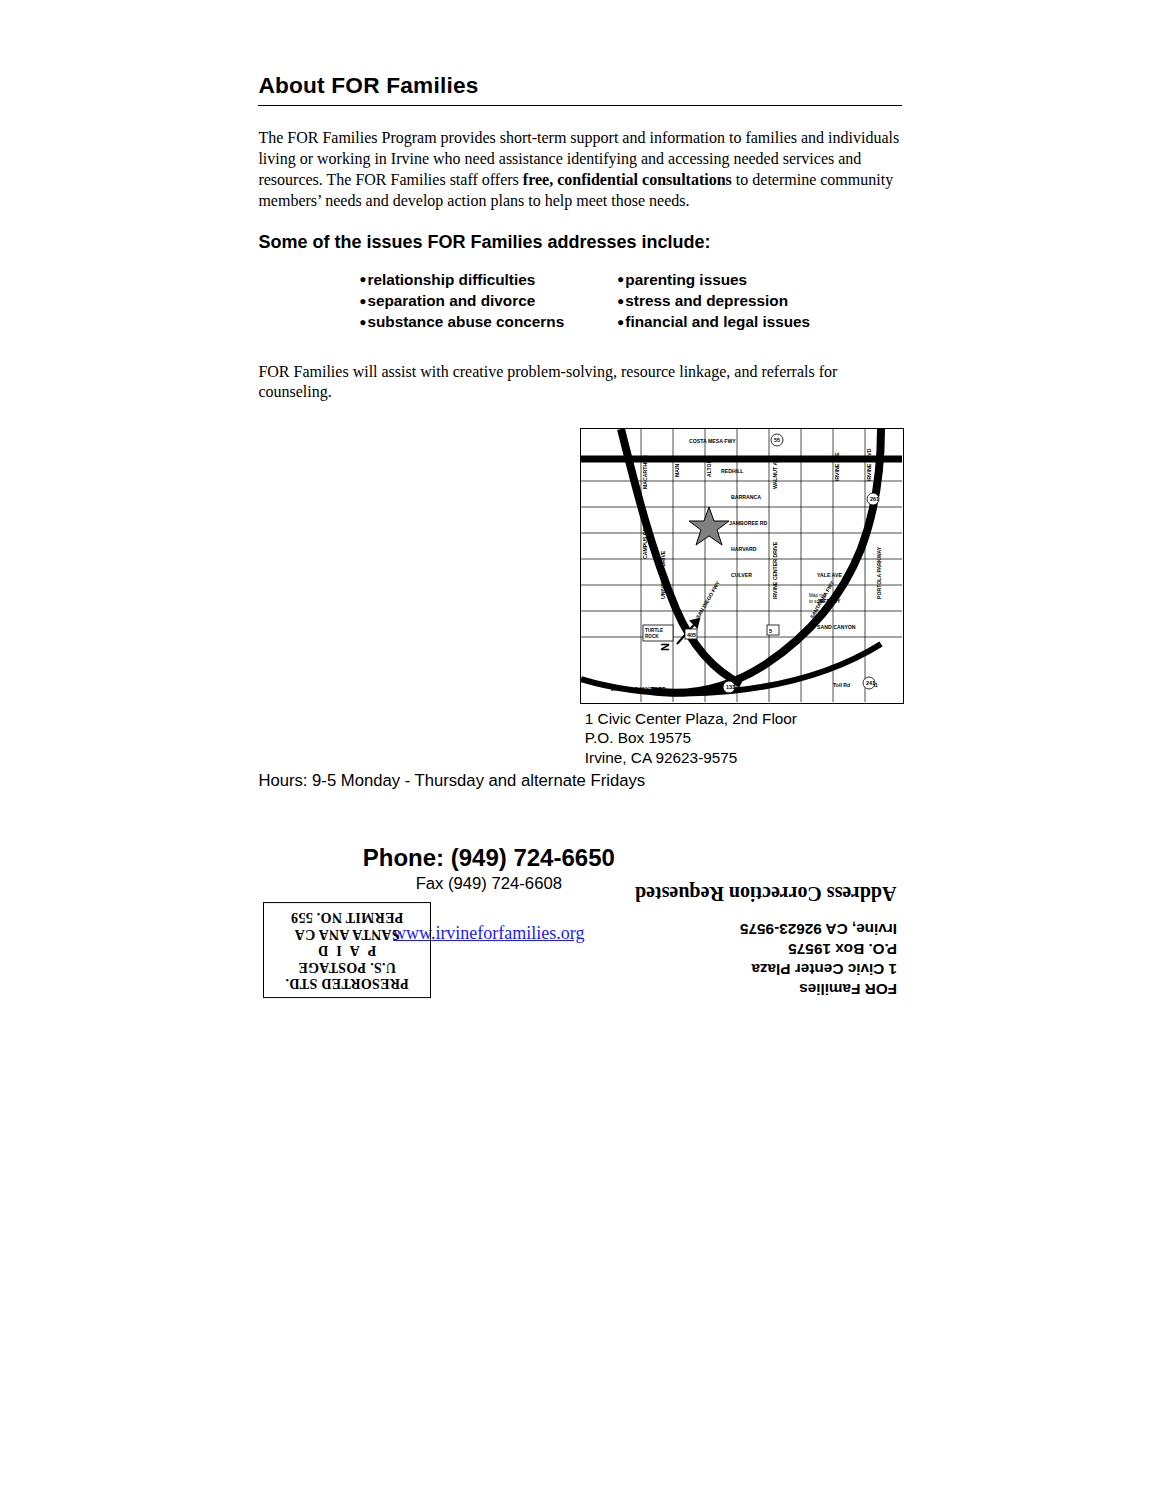About FOR Families
The FOR Families Program provides short-term support and information to families and individuals living or working in Irvine who need assistance identifying and accessing needed services and resources. The FOR Families staff offers free, confidential consultations to determine community members’ needs and develop action plans to help meet those needs.
Some of the issues FOR Families addresses include:
| ● relationship difficulties | ● parenting issues |
| ● separation and divorce | ● stress and depression |
| ● substance abuse concerns | ● financial and legal issues |
FOR Families will assist with creative problem-solving, resource linkage, and referrals for counseling.
N COSTA MESA FWY 55 REDHILL BARRANCA JAMBOREE RD HARVARD CULVER YALE AVE JEFFREY SAND CANYON LAGUNA CANYON RD 123 Toll Rd 241 MACARTHUR MAIN ALTON WALNUT AVE IRVINE AVE IRVINE BLVD IRVINE CENTER DRIVE PORTOLA PARKWAY CAMPUS DRIVE UNIVERSITY DRIVE SAN DIEGO FWY SANTA ANA FWY 55 261 133 241 405 5 TURTLE ROCK Map not to scale
1 Civic Center Plaza, 2nd Floor
P.O. Box 19575
Irvine, CA 92623-9575
Hours: 9-5 Monday - Thursday and alternate Fridays
Phone: (949) 724-6650
Fax (949) 724-6608
www.irvineforfamilies.org
Address Correction Requested
FOR Families
1 Civic Center Plaza
P.O. Box 19575
Irvine, CA 92623-9575
PRESORTED STD.
U.S. POSTAGE
P A I D
SANTA ANA CA
PERMIT NO. 559